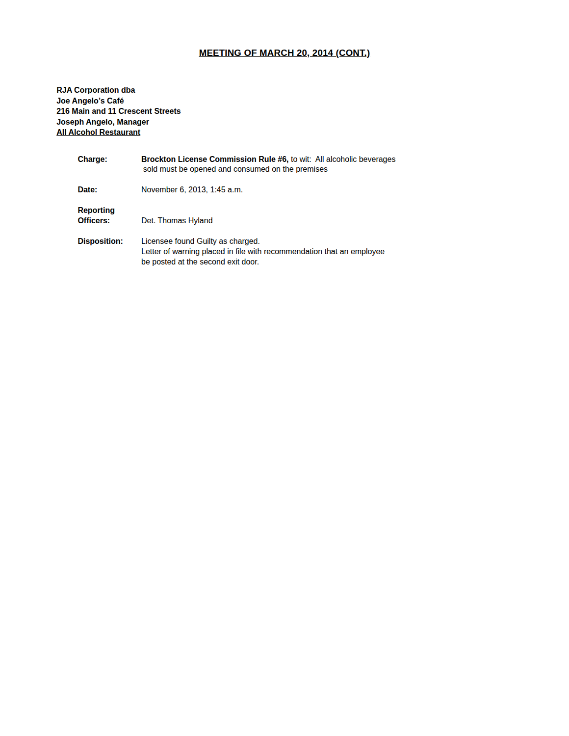MEETING OF MARCH 20, 2014 (CONT.)
RJA Corporation dba
Joe Angelo’s Café
216 Main and 11 Crescent Streets
Joseph Angelo, Manager
All Alcohol Restaurant
| Charge: | Brockton License Commission Rule #6, to wit: All alcoholic beverages sold must be opened and consumed on the premises |
| Date: | November 6, 2013, 1:45 a.m. |
| Reporting Officers: | Det. Thomas Hyland |
| Disposition: | Licensee found Guilty as charged. Letter of warning placed in file with recommendation that an employee be posted at the second exit door. |